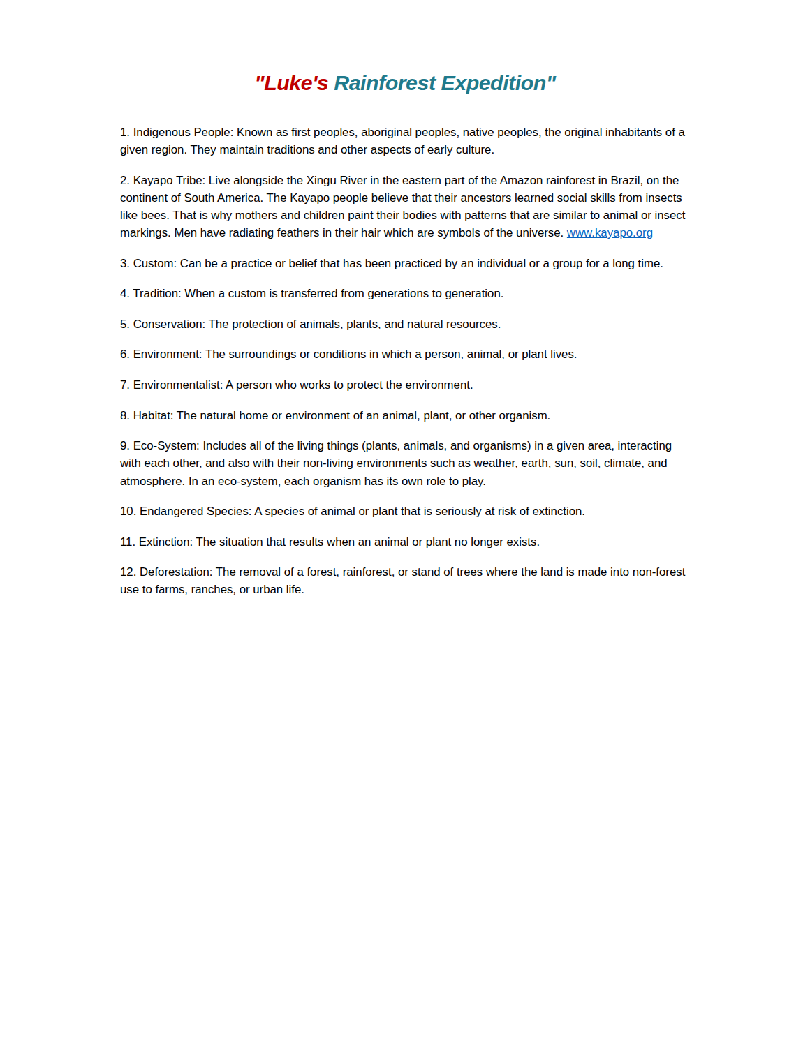"Luke's Rainforest Expedition"
1. Indigenous People: Known as first peoples, aboriginal peoples, native peoples, the original inhabitants of a given region. They maintain traditions and other aspects of early culture.
2. Kayapo Tribe: Live alongside the Xingu River in the eastern part of the Amazon rainforest in Brazil, on the continent of South America. The Kayapo people believe that their ancestors learned social skills from insects like bees. That is why mothers and children paint their bodies with patterns that are similar to animal or insect markings. Men have radiating feathers in their hair which are symbols of the universe. www.kayapo.org
3. Custom: Can be a practice or belief that has been practiced by an individual or a group for a long time.
4. Tradition: When a custom is transferred from generations to generation.
5. Conservation: The protection of animals, plants, and natural resources.
6. Environment: The surroundings or conditions in which a person, animal, or plant lives.
7. Environmentalist: A person who works to protect the environment.
8. Habitat: The natural home or environment of an animal, plant, or other organism.
9. Eco-System: Includes all of the living things (plants, animals, and organisms) in a given area, interacting with each other, and also with their non-living environments such as weather, earth, sun, soil, climate, and atmosphere. In an eco-system, each organism has its own role to play.
10. Endangered Species: A species of animal or plant that is seriously at risk of extinction.
11. Extinction: The situation that results when an animal or plant no longer exists.
12. Deforestation: The removal of a forest, rainforest, or stand of trees where the land is made into non-forest use to farms, ranches, or urban life.